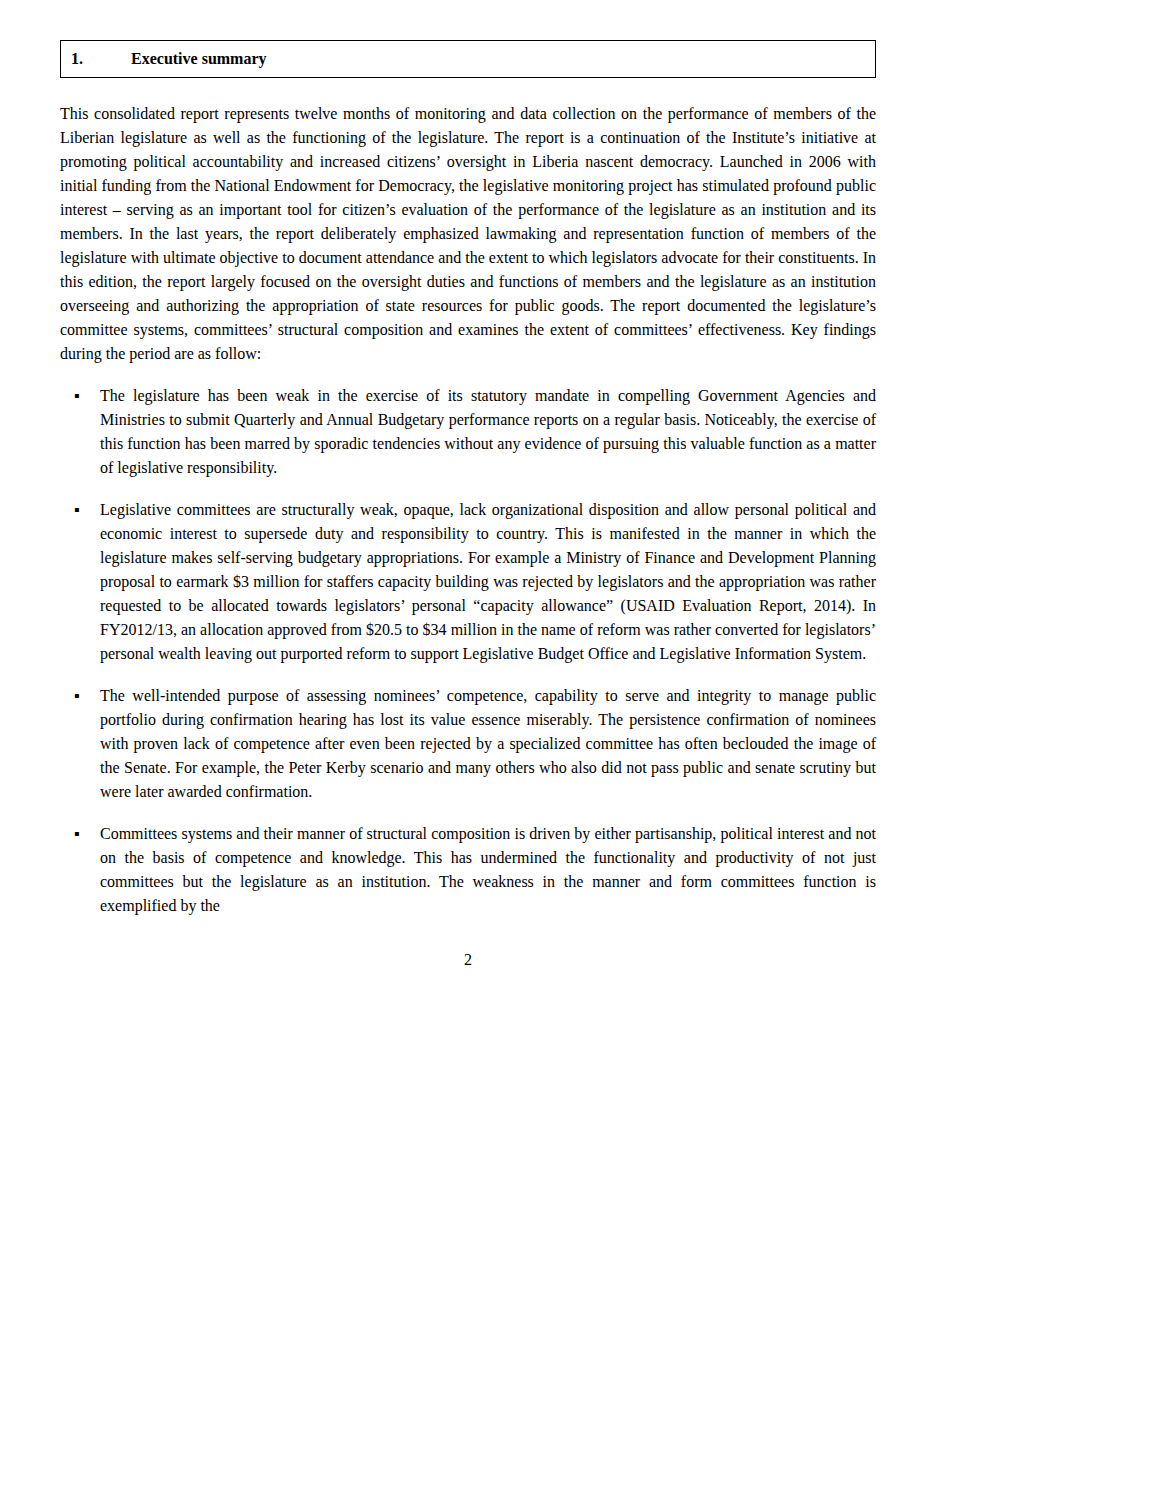1. Executive summary
This consolidated report represents twelve months of monitoring and data collection on the performance of members of the Liberian legislature as well as the functioning of the legislature. The report is a continuation of the Institute’s initiative at promoting political accountability and increased citizens’ oversight in Liberia nascent democracy. Launched in 2006 with initial funding from the National Endowment for Democracy, the legislative monitoring project has stimulated profound public interest – serving as an important tool for citizen’s evaluation of the performance of the legislature as an institution and its members. In the last years, the report deliberately emphasized lawmaking and representation function of members of the legislature with ultimate objective to document attendance and the extent to which legislators advocate for their constituents. In this edition, the report largely focused on the oversight duties and functions of members and the legislature as an institution overseeing and authorizing the appropriation of state resources for public goods. The report documented the legislature’s committee systems, committees’ structural composition and examines the extent of committees’ effectiveness. Key findings during the period are as follow:
The legislature has been weak in the exercise of its statutory mandate in compelling Government Agencies and Ministries to submit Quarterly and Annual Budgetary performance reports on a regular basis. Noticeably, the exercise of this function has been marred by sporadic tendencies without any evidence of pursuing this valuable function as a matter of legislative responsibility.
Legislative committees are structurally weak, opaque, lack organizational disposition and allow personal political and economic interest to supersede duty and responsibility to country. This is manifested in the manner in which the legislature makes self-serving budgetary appropriations. For example a Ministry of Finance and Development Planning proposal to earmark $3 million for staffers capacity building was rejected by legislators and the appropriation was rather requested to be allocated towards legislators’ personal “capacity allowance” (USAID Evaluation Report, 2014). In FY2012/13, an allocation approved from $20.5 to $34 million in the name of reform was rather converted for legislators’ personal wealth leaving out purported reform to support Legislative Budget Office and Legislative Information System.
The well-intended purpose of assessing nominees’ competence, capability to serve and integrity to manage public portfolio during confirmation hearing has lost its value essence miserably. The persistence confirmation of nominees with proven lack of competence after even been rejected by a specialized committee has often beclouded the image of the Senate. For example, the Peter Kerby scenario and many others who also did not pass public and senate scrutiny but were later awarded confirmation.
Committees systems and their manner of structural composition is driven by either partisanship, political interest and not on the basis of competence and knowledge. This has undermined the functionality and productivity of not just committees but the legislature as an institution. The weakness in the manner and form committees function is exemplified by the
2